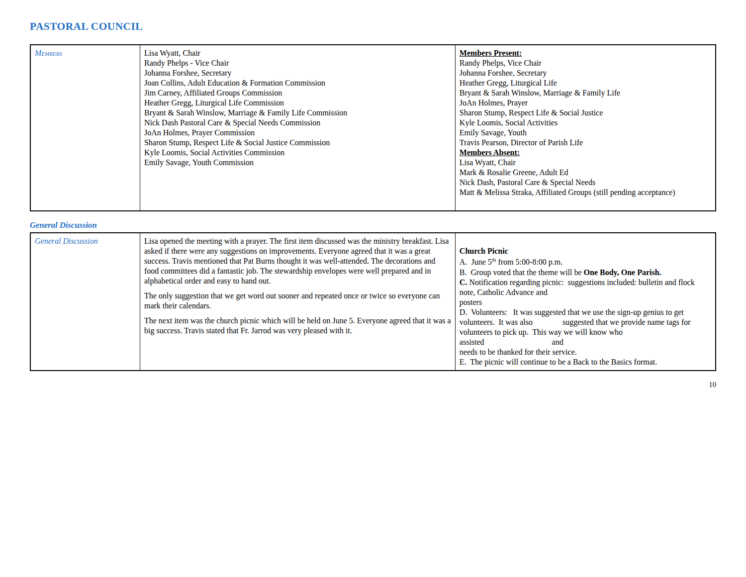PASTORAL COUNCIL
| Members | Lisa Wyatt, Chair Randy Phelps - Vice Chair Johanna Forshee, Secretary Joan Collins, Adult Education & Formation Commission Jim Carney, Affiliated Groups Commission Heather Gregg, Liturgical Life Commission Bryant & Sarah Winslow, Marriage & Family Life Commission Nick Dash Pastoral Care & Special Needs Commission JoAn Holmes, Prayer Commission Sharon Stump, Respect Life & Social Justice Commission Kyle Loomis, Social Activities Commission Emily Savage, Youth Commission | Members Present: Randy Phelps, Vice Chair Johanna Forshee, Secretary Heather Gregg, Liturgical Life Bryant & Sarah Winslow, Marriage & Family Life JoAn Holmes, Prayer Sharon Stump, Respect Life & Social Justice Kyle Loomis, Social Activities Emily Savage, Youth Travis Pearson, Director of Parish Life Members Absent: Lisa Wyatt, Chair Mark & Rosalie Greene, Adult Ed Nick Dash, Pastoral Care & Special Needs Matt & Melissa Straka, Affiliated Groups (still pending acceptance) |
General Discussion
| General Discussion | Lisa opened the meeting with a prayer. The first item discussed was the ministry breakfast. Lisa asked if there were any suggestions on improvements. Everyone agreed that it was a great success. Travis mentioned that Pat Burns thought it was well-attended. The decorations and food committees did a fantastic job. The stewardship envelopes were well prepared and in alphabetical order and easy to hand out. The only suggestion that we get word out sooner and repeated once or twice so everyone can mark their calendars. The next item was the church picnic which will be held on June 5. Everyone agreed that it was a big success. Travis stated that Fr. Jarrod was very pleased with it. | Church Picnic A. June 5 th from 5:00-8:00 p.m. B. Group voted that the theme will be One Body, One Parish. C. Notification regarding picnic: suggestions included: bulletin and flock note, Catholic Advance and posters D. Volunteers: It was suggested that we use the sign-up genius to get volunteers. It was also suggested that we provide name tags for volunteers to pick up. This way we will know who assisted and needs to be thanked for their service. E. The picnic will continue to be a Back to the Basics format. |
10